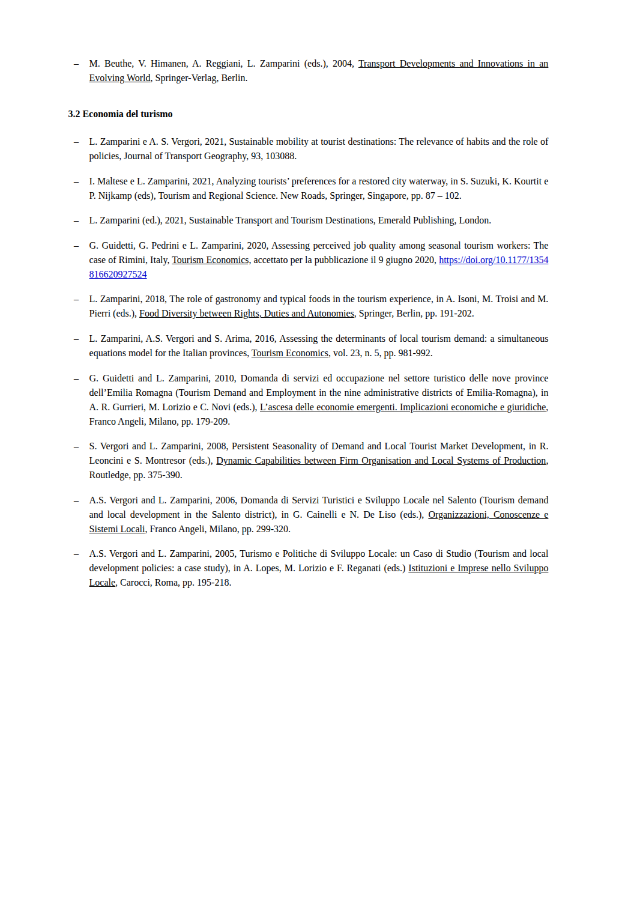M. Beuthe, V. Himanen, A. Reggiani, L. Zamparini (eds.), 2004, Transport Developments and Innovations in an Evolving World, Springer-Verlag, Berlin.
3.2 Economia del turismo
L. Zamparini e A. S. Vergori, 2021, Sustainable mobility at tourist destinations: The relevance of habits and the role of policies, Journal of Transport Geography, 93, 103088.
I. Maltese e L. Zamparini, 2021, Analyzing tourists’ preferences for a restored city waterway, in S. Suzuki, K. Kourtit e P. Nijkamp (eds), Tourism and Regional Science. New Roads, Springer, Singapore, pp. 87 – 102.
L. Zamparini (ed.), 2021, Sustainable Transport and Tourism Destinations, Emerald Publishing, London.
G. Guidetti, G. Pedrini e L. Zamparini, 2020, Assessing perceived job quality among seasonal tourism workers: The case of Rimini, Italy, Tourism Economics, accettato per la pubblicazione il 9 giugno 2020, https://doi.org/10.1177/1354816620927524
L. Zamparini, 2018, The role of gastronomy and typical foods in the tourism experience, in A. Isoni, M. Troisi and M. Pierri (eds.), Food Diversity between Rights, Duties and Autonomies, Springer, Berlin, pp. 191-202.
L. Zamparini, A.S. Vergori and S. Arima, 2016, Assessing the determinants of local tourism demand: a simultaneous equations model for the Italian provinces, Tourism Economics, vol. 23, n. 5, pp. 981-992.
G. Guidetti and L. Zamparini, 2010, Domanda di servizi ed occupazione nel settore turistico delle nove province dell’Emilia Romagna (Tourism Demand and Employment in the nine administrative districts of Emilia-Romagna), in A. R. Gurrieri, M. Lorizio e C. Novi (eds.), L’ascesa delle economie emergenti. Implicazioni economiche e giuridiche, Franco Angeli, Milano, pp. 179-209.
S. Vergori and L. Zamparini, 2008, Persistent Seasonality of Demand and Local Tourist Market Development, in R. Leoncini e S. Montresor (eds.), Dynamic Capabilities between Firm Organisation and Local Systems of Production, Routledge, pp. 375-390.
A.S. Vergori and L. Zamparini, 2006, Domanda di Servizi Turistici e Sviluppo Locale nel Salento (Tourism demand and local development in the Salento district), in G. Cainelli e N. De Liso (eds.), Organizzazioni, Conoscenze e Sistemi Locali, Franco Angeli, Milano, pp. 299-320.
A.S. Vergori and L. Zamparini, 2005, Turismo e Politiche di Sviluppo Locale: un Caso di Studio (Tourism and local development policies: a case study), in A. Lopes, M. Lorizio e F. Reganati (eds.) Istituzioni e Imprese nello Sviluppo Locale, Carocci, Roma, pp. 195-218.